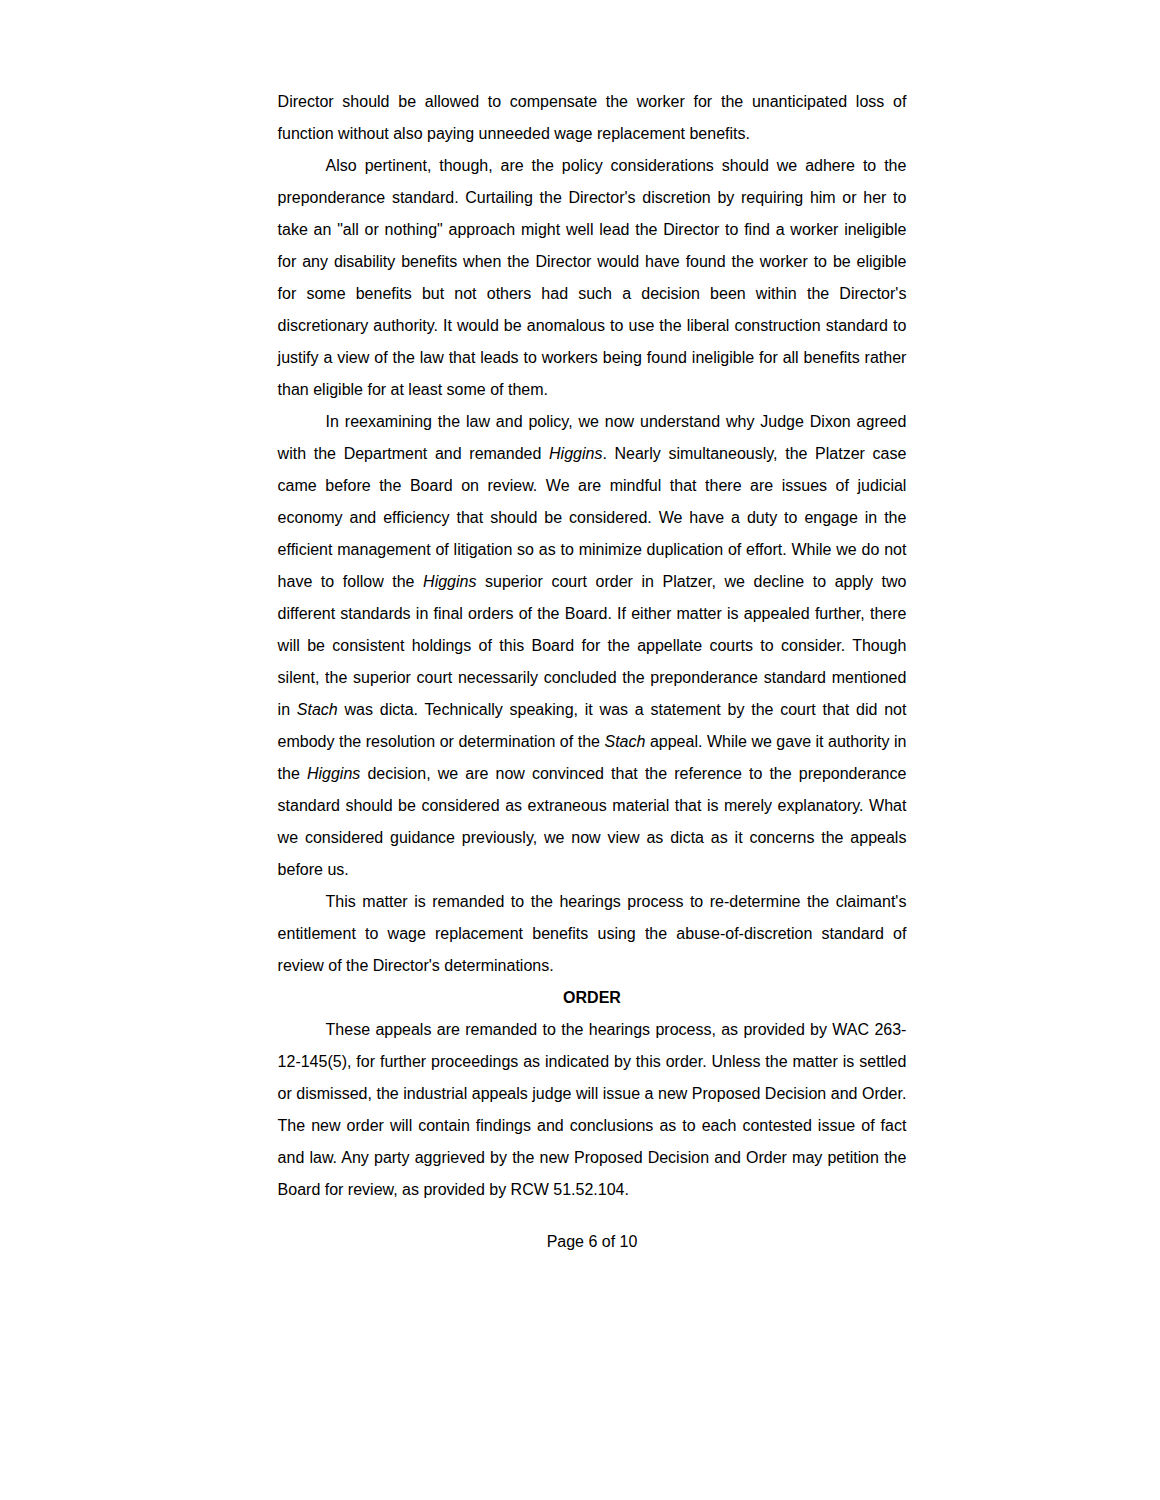Director should be allowed to compensate the worker for the unanticipated loss of function without also paying unneeded wage replacement benefits.
Also pertinent, though, are the policy considerations should we adhere to the preponderance standard. Curtailing the Director's discretion by requiring him or her to take an "all or nothing" approach might well lead the Director to find a worker ineligible for any disability benefits when the Director would have found the worker to be eligible for some benefits but not others had such a decision been within the Director's discretionary authority. It would be anomalous to use the liberal construction standard to justify a view of the law that leads to workers being found ineligible for all benefits rather than eligible for at least some of them.
In reexamining the law and policy, we now understand why Judge Dixon agreed with the Department and remanded Higgins. Nearly simultaneously, the Platzer case came before the Board on review. We are mindful that there are issues of judicial economy and efficiency that should be considered. We have a duty to engage in the efficient management of litigation so as to minimize duplication of effort. While we do not have to follow the Higgins superior court order in Platzer, we decline to apply two different standards in final orders of the Board. If either matter is appealed further, there will be consistent holdings of this Board for the appellate courts to consider. Though silent, the superior court necessarily concluded the preponderance standard mentioned in Stach was dicta. Technically speaking, it was a statement by the court that did not embody the resolution or determination of the Stach appeal. While we gave it authority in the Higgins decision, we are now convinced that the reference to the preponderance standard should be considered as extraneous material that is merely explanatory. What we considered guidance previously, we now view as dicta as it concerns the appeals before us.
This matter is remanded to the hearings process to re-determine the claimant's entitlement to wage replacement benefits using the abuse-of-discretion standard of review of the Director's determinations.
ORDER
These appeals are remanded to the hearings process, as provided by WAC 263-12-145(5), for further proceedings as indicated by this order. Unless the matter is settled or dismissed, the industrial appeals judge will issue a new Proposed Decision and Order. The new order will contain findings and conclusions as to each contested issue of fact and law. Any party aggrieved by the new Proposed Decision and Order may petition the Board for review, as provided by RCW 51.52.104.
Page 6 of 10